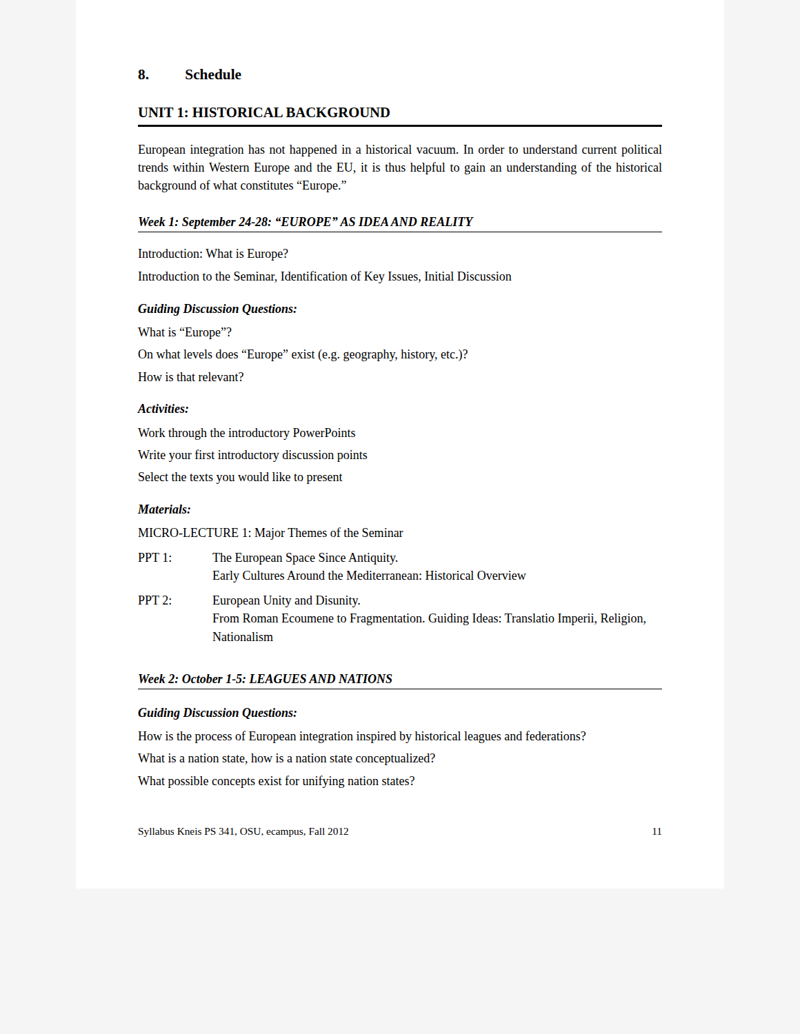8. Schedule
UNIT 1: HISTORICAL BACKGROUND
European integration has not happened in a historical vacuum. In order to understand current political trends within Western Europe and the EU, it is thus helpful to gain an understanding of the historical background of what constitutes “Europe.”
Week 1: September 24-28: “EUROPE” AS IDEA AND REALITY
Introduction: What is Europe?
Introduction to the Seminar, Identification of Key Issues, Initial Discussion
Guiding Discussion Questions:
What is “Europe”?
On what levels does “Europe” exist (e.g. geography, history, etc.)?
How is that relevant?
Activities:
Work through the introductory PowerPoints
Write your first introductory discussion points
Select the texts you would like to present
Materials:
MICRO-LECTURE 1: Major Themes of the Seminar
| PPT 1: | The European Space Since Antiquity. Early Cultures Around the Mediterranean: Historical Overview |
| PPT 2: | European Unity and Disunity. From Roman Ecoumene to Fragmentation. Guiding Ideas: Translatio Imperii, Religion, Nationalism |
Week 2: October 1-5: LEAGUES AND NATIONS
Guiding Discussion Questions:
How is the process of European integration inspired by historical leagues and federations?
What is a nation state, how is a nation state conceptualized?
What possible concepts exist for unifying nation states?
Syllabus Kneis PS 341, OSU, ecampus, Fall 2012 11